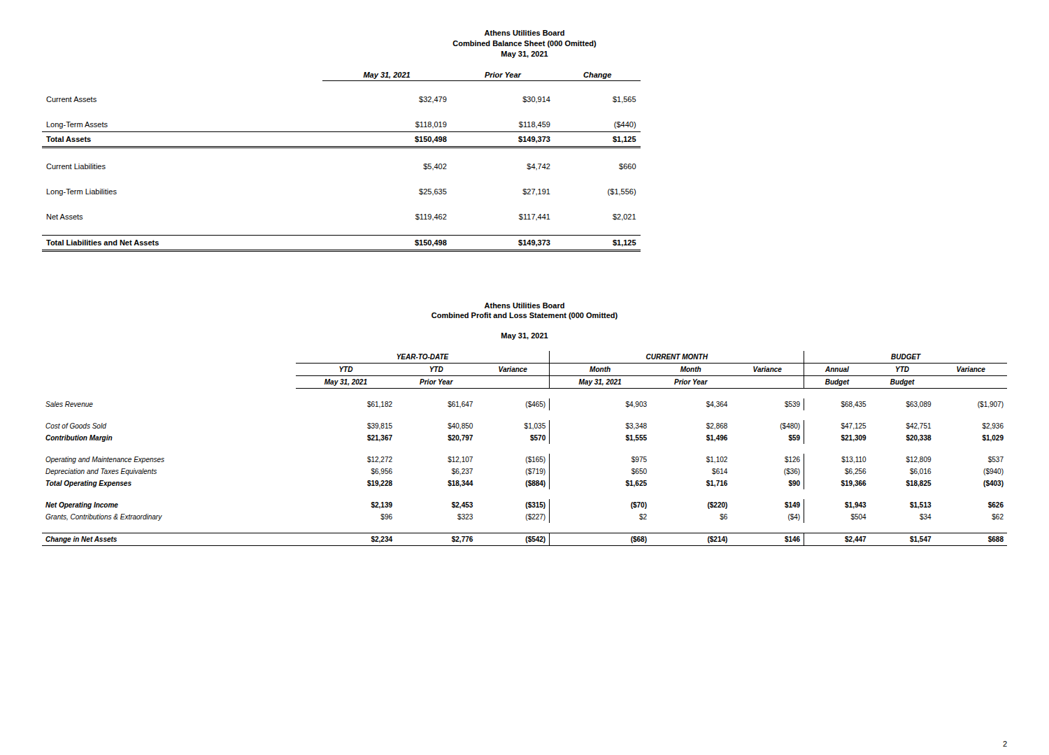Athens Utilities Board
Combined Balance Sheet (000 Omitted)
May 31, 2021
| | May 31, 2021 | Prior Year | Change |
| --- | --- | --- | --- |
| Current Assets | $32,479 | $30,914 | $1,565 |
| Long-Term Assets | $118,019 | $118,459 | ($440) |
| Total Assets | $150,498 | $149,373 | $1,125 |
| Current Liabilities | $5,402 | $4,742 | $660 |
| Long-Term Liabilities | $25,635 | $27,191 | ($1,556) |
| Net Assets | $119,462 | $117,441 | $2,021 |
| Total Liabilities and Net Assets | $150,498 | $149,373 | $1,125 |
Athens Utilities Board
Combined Profit and Loss Statement (000 Omitted)
May 31, 2021
| | Year-to-Date | Current Month | Budget |
| --- | --- | --- | --- |
| | YTD | YTD | Variance | Month | Month | Variance | Annual | YTD | Variance |
| | May 31, 2021 | Prior Year | | May 31, 2021 | Prior Year | | Budget | Budget | |
| Sales Revenue | $61,182 | $61,647 | ($465) | $4,903 | $4,364 | $539 | $68,435 | $63,089 | ($1,907) |
| Cost of Goods Sold | $39,815 | $40,850 | $1,035 | $3,348 | $2,868 | ($480) | $47,125 | $42,751 | $2,936 |
| Contribution Margin | $21,367 | $20,797 | $570 | $1,555 | $1,496 | $59 | $21,309 | $20,338 | $1,029 |
| Operating and Maintenance Expenses | $12,272 | $12,107 | ($165) | $975 | $1,102 | $126 | $13,110 | $12,809 | $537 |
| Depreciation and Taxes Equivalents | $6,956 | $6,237 | ($719) | $650 | $614 | ($36) | $6,256 | $6,016 | ($940) |
| Total Operating Expenses | $19,228 | $18,344 | ($884) | $1,625 | $1,716 | $90 | $19,366 | $18,825 | ($403) |
| Net Operating Income | $2,139 | $2,453 | ($315) | ($70) | ($220) | $149 | $1,943 | $1,513 | $626 |
| Grants, Contributions & Extraordinary | $96 | $323 | ($227) | $2 | $6 | ($4) | $504 | $34 | $62 |
| Change in Net Assets | $2,234 | $2,776 | ($542) | ($68) | ($214) | $146 | $2,447 | $1,547 | $688 |
2